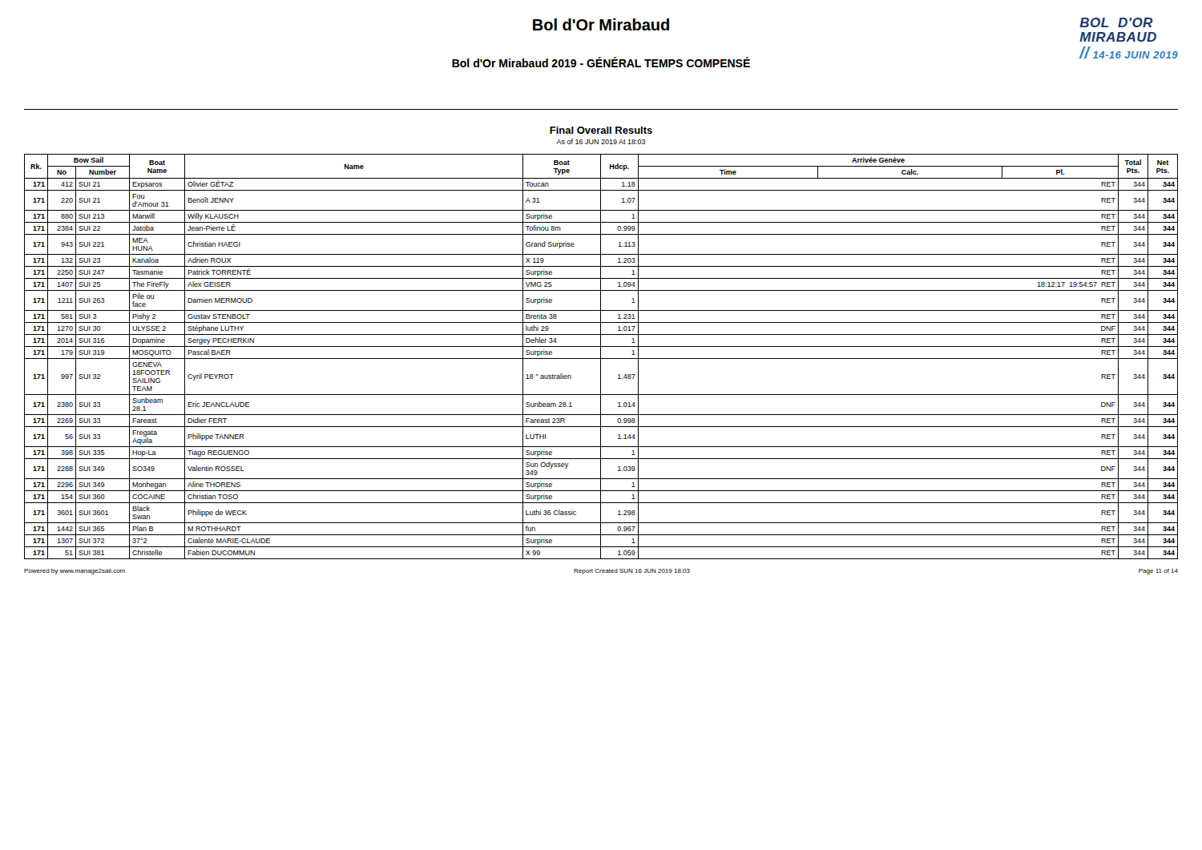Bol d'Or Mirabaud
BOL D'OR
MIRABAUD
// 14-16 JUIN 2019
Bol d'Or Mirabaud 2019 - GÉNÉRAL TEMPS COMPENSÉ
Final Overall Results
As of 16 JUN 2019 At 18:03
| Rk. | Bow Sail | Boat Name | Name | Boat Type | Hdcp. | Arrivée Genève | Total Pts. | Net Pts. |
| --- | --- | --- | --- | --- | --- | --- | --- | --- |
| No | Number | Time | Calc. | Pl. |
| 171 | 412 | SUI 21 | Expsaros | Olivier GÉTAZ | Toucan | 1.18 | RET | 344 | 344 |
| 171 | 220 | SUI 21 | Fou d'Amour 31 | Benoît JENNY | A 31 | 1.07 | RET | 344 | 344 |
| 171 | 880 | SUI 213 | Marwill | Willy KLAUSCH | Surprise | 1 | RET | 344 | 344 |
| 171 | 2384 | SUI 22 | Jatoba | Jean-Pierre LÊ | Tofinou 8m | 0.999 | RET | 344 | 344 |
| 171 | 943 | SUI 221 | MEA HUNA | Christian HAEGI | Grand Surprise | 1.113 | RET | 344 | 344 |
| 171 | 132 | SUI 23 | Kanaloa | Adrien ROUX | X 119 | 1.203 | RET | 344 | 344 |
| 171 | 2250 | SUI 247 | Tasmanie | Patrick TORRENTÉ | Surprise | 1 | RET | 344 | 344 |
| 171 | 1407 | SUI 25 | The FireFly | Alex GEISER | VMG 25 | 1.094 | 18:12:17 19:54:57 RET | 344 | 344 |
| 171 | 1211 | SUI 263 | Pile ou face | Damien MERMOUD | Surprise | 1 | RET | 344 | 344 |
| 171 | 581 | SUI 3 | Pishy 2 | Gustav STENBOLT | Brenta 38 | 1.231 | RET | 344 | 344 |
| 171 | 1270 | SUI 30 | ULYSSE 2 | Stéphane LUTHY | luthi 29 | 1.017 | DNF | 344 | 344 |
| 171 | 2014 | SUI 316 | Dopamine | Sergey PECHERKIN | Dehler 34 | 1 | RET | 344 | 344 |
| 171 | 179 | SUI 319 | MOSQUITO | Pascal BAER | Surprise | 1 | RET | 344 | 344 |
| 171 | 997 | SUI 32 | GENEVA 18FOOTER SAILING TEAM | Cyril PEYROT | 18 " australien | 1.487 | RET | 344 | 344 |
| 171 | 2380 | SUI 33 | Sunbeam 28.1 | Eric JEANCLAUDE | Sunbeam 28.1 | 1.014 | DNF | 344 | 344 |
| 171 | 2269 | SUI 33 | Fareast | Didier FERT | Fareast 23R | 0.998 | RET | 344 | 344 |
| 171 | 56 | SUI 33 | Fregata Aquila | Philippe TANNER | LUTHI | 1.144 | RET | 344 | 344 |
| 171 | 398 | SUI 335 | Hop-La | Tiago REGUENGO | Surprise | 1 | RET | 344 | 344 |
| 171 | 2288 | SUI 349 | SO349 | Valentin ROSSEL | Sun Odyssey 349 | 1.039 | DNF | 344 | 344 |
| 171 | 2296 | SUI 349 | Monhegan | Aline THORENS | Surprise | 1 | RET | 344 | 344 |
| 171 | 154 | SUI 360 | COCAINE | Christian TOSO | Surprise | 1 | RET | 344 | 344 |
| 171 | 3601 | SUI 3601 | Black Swan | Philippe de WECK | Luthi 36 Classic | 1.298 | RET | 344 | 344 |
| 171 | 1442 | SUI 365 | Plan B | M ROTHHARDT | fun | 0.967 | RET | 344 | 344 |
| 171 | 1307 | SUI 372 | 37°2 | Cialente MARIE-CLAUDE | Surprise | 1 | RET | 344 | 344 |
| 171 | 51 | SUI 381 | Christelle | Fabien DUCOMMUN | X 99 | 1.059 | RET | 344 | 344 |
Powered by www.manage2sail.com Report Created SUN 16 JUN 2019 18:03 Page 11 of 14